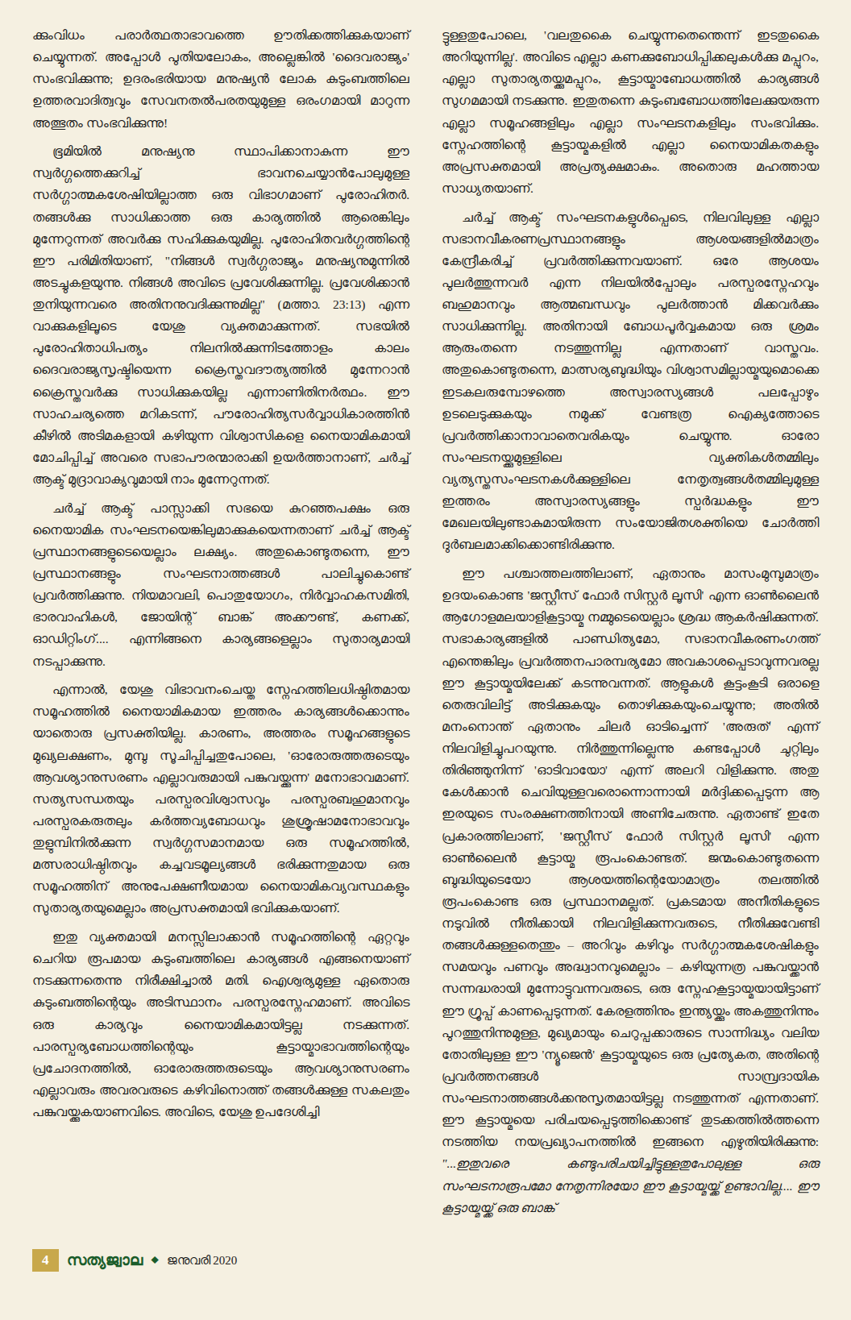ക്കുംവിധം പരാർത്ഥതാഭാവത്തെ ഊതിക്കത്തിക്കുകയാണ് ചെയ്യുന്നത്. അപ്പോൾ പുതിയലോകം, അല്ലെങ്കിൽ 'ദൈവരാജ്യം' സംഭവിക്കുന്നു; ഉദരംഭരിയായ മനുഷ്യൻ ലോക കുടുംബത്തിലെ ഉത്തരവാദിത്വവും സേവനതൽപരതയുമുള്ള ഒരംഗമായി മാറുന്ന അത്ഭുതം സംഭവിക്കുന്നു!
ഭൂമിയിൽ മനുഷ്യനു സ്ഥാപിക്കാനാകുന്ന ഈ സ്വർഗ്ഗത്തെക്കുറിച്ച് ഭാവനചെയ്യാൻപോലുമുള്ള സർഗ്ഗാത്മകശേഷിയില്ലാത്ത ഒരു വിഭാഗമാണ് പുരോഹിതർ. തങ്ങൾക്കു സാധിക്കാത്ത ഒരു കാര്യത്തിൽ ആരെങ്കിലും മുന്നേറുന്നത് അവർക്കു സഹിക്കുകയുമില്ല. പുരോഹിതവർഗ്ഗത്തിന്റെ ഈ പരിമിതിയാണ്, "നിങ്ങൾ സ്വർഗ്ഗരാജ്യം മനുഷ്യനുമുന്നിൽ അടച്ചുകളയുന്നു. നിങ്ങൾ അവിടെ പ്രവേശിക്കുന്നില്ല. പ്രവേശിക്കാൻ തുനിയുന്നവരെ അതിനനുവദിക്കുന്നുമില്ല" (മത്താ. 23:13) എന്ന വാക്കുകളിലൂടെ യേശു വ്യക്തമാക്കുന്നത്. സഭയിൽ പുരോഹിതാധിപത്യം നിലനിൽക്കുന്നിടത്തോളം കാലം ദൈവരാജ്യസൃഷ്ടിയെന്ന ക്രൈസ്തവദൗത്യത്തിൽ മുന്നേറാൻ ക്രൈസ്തവർക്കു സാധിക്കുകയില്ല എന്നാണിതിനർത്ഥം. ഈ സാഹചര്യത്തെ മറികടന്ന്, പൗരോഹിത്യസർവ്വാധികാരത്തിൻ കീഴിൽ അടിമകളായി കഴിയുന്ന വിശ്വാസികളെ നൈയാമികമായി മോചിപ്പിച്ച് അവരെ സഭാപൗരന്മാരാക്കി ഉയർത്താനാണ്, ചർച്ച് ആക്ട് മുദ്രാവാക്യവുമായി നാം മുന്നേറുന്നത്.
ചർച്ച് ആക്ട് പാസ്സാക്കി സഭയെ കുറഞ്ഞപക്ഷം ഒരു നൈയാമിക സംഘടനയെങ്കിലുമാക്കുകയെന്നതാണ് ചർച്ച് ആക്ട് പ്രസ്ഥാനങ്ങളുടെയെല്ലാം ലക്ഷ്യം. അതുകൊണ്ടുതന്നെ, ഈ പ്രസ്ഥാനങ്ങളും സംഘടനാത്തങ്ങൾ പാലിച്ചുകൊണ്ട് പ്രവർത്തിക്കുന്നു. നിയമാവലി, പൊതുയോഗം, നിർവ്വാഹകസമിതി, ഭാരവാഹികൾ, ജോയിന്റ് ബാങ്ക് അക്കൗണ്ട്, കണക്ക്, ഓഡിറ്റിംഗ്.... എന്നിങ്ങനെ കാര്യങ്ങളെല്ലാം സുതാര്യമായി നടപ്പാക്കുന്നു.
എന്നാൽ, യേശു വിഭാവനംചെയ്ത സ്നേഹത്തിലധിഷ്ഠിതമായ സമൂഹത്തിൽ നൈയാമികമായ ഇത്തരം കാര്യങ്ങൾക്കൊന്നും യാതൊരു പ്രസക്തിയില്ല. കാരണം, അത്തരം സമൂഹങ്ങളുടെ മുഖ്യലക്ഷണം, മുമ്പു സൂചിപ്പിച്ചതുപോലെ, 'ഓരോരുത്തരുടെയും ആവശ്യാനുസരണം എല്ലാവരുമായി പങ്കുവയ്ക്കുന്ന' മനോഭാവമാണ്. സത്യസന്ധതയും പരസ്പരവിശ്വാസവും പരസ്പരബഹുമാനവും പരസ്പരകരുതലും കർത്തവ്യബോധവും ശുശ്രൂഷാമനോഭാവവും തുളുമ്പിനിൽക്കുന്ന സ്വർഗ്ഗസമാനമായ ഒരു സമൂഹത്തിൽ, മത്സരാധിഷ്ഠിതവും കച്ചവടമൂല്യങ്ങൾ ഭരിക്കുന്നതുമായ ഒരു സമൂഹത്തിന് അനുപേക്ഷണീയമായ നൈയാമികവ്യവസ്ഥകളും സുതാര്യതയുമെല്ലാം അപ്രസക്തമായി ഭവിക്കുകയാണ്.
ഇതു വ്യക്തമായി മനസ്സിലാക്കാൻ സമൂഹത്തിന്റെ ഏറ്റവും ചെറിയ രൂപമായ കുടുംബത്തിലെ കാര്യങ്ങൾ എങ്ങനെയാണ് നടക്കുന്നതെന്നു നിരീക്ഷിച്ചാൽ മതി. ഐശ്വര്യമുള്ള ഏതൊരു കുടുംബത്തിന്റെയും അടിസ്ഥാനം പരസ്പരസ്നേഹമാണ്. അവിടെ ഒരു കാര്യവും നൈയാമികമായിട്ടല്ല നടക്കുന്നത്. പാരസ്പര്യബോധത്തിന്റെയും കൂട്ടായ്മാഭാവത്തിന്റെയും പ്രചോദനത്തിൽ, ഓരോരുത്തരുടെയും ആവശ്യാനുസരണം എല്ലാവരും അവരവരുടെ കഴിവിനൊത്ത് തങ്ങൾക്കുള്ള സകലതും പങ്കുവയ്ക്കുകയാണവിടെ. അവിടെ, യേശു ഉപദേശിച്ചി
ട്ടുള്ളതുപോലെ, 'വലതുകൈ ചെയ്യുന്നതെന്തെന്ന് ഇടതുകൈ അറിയുന്നില്ല'. അവിടെ എല്ലാ കണക്കുബോധിപ്പിക്കലുകൾക്കു മപ്പുറം, എല്ലാ സുതാര്യതയ്ക്കുമപ്പുറം, കൂട്ടായ്മാബോധത്തിൽ കാര്യങ്ങൾ സുഗമമായി നടക്കുന്നു. ഇതുതന്നെ കുടുംബബോധത്തിലേക്കുയരുന്ന എല്ലാ സമൂഹങ്ങളിലും എല്ലാ സംഘടനകളിലും സംഭവിക്കും. സ്നേഹത്തിന്റെ കൂട്ടായ്മകളിൽ എല്ലാ നൈയാമികതകളും അപ്രസക്തമായി അപ്രത്യക്ഷമാകും. അതൊരു മഹത്തായ സാധ്യതയാണ്.
ചർച്ച് ആക്ട് സംഘടനകളുൾപ്പെടെ, നിലവിലുള്ള എല്ലാ സഭാനവീകരണപ്രസ്ഥാനങ്ങളും ആശയങ്ങളിൽമാത്രം കേന്ദ്രീകരിച്ച് പ്രവർത്തിക്കുന്നവയാണ്. ഒരേ ആശയം പുലർത്തുന്നവർ എന്ന നിലയിൽപ്പോലും പരസ്പരസ്നേഹവും ബഹുമാനവും ആത്മബന്ധവും പുലർത്താൻ മിക്കവർക്കും സാധിക്കുന്നില്ല. അതിനായി ബോധപൂർവ്വകമായ ഒരു ശ്രമം ആരുംതന്നെ നടത്തുന്നില്ല എന്നതാണ് വാസ്തവം. അതുകൊണ്ടുതന്നെ, മാത്സര്യബുദ്ധിയും വിശ്വാസമില്ലായ്മയുമൊക്കെ ഇടകലരുമ്പോഴത്തെ അസ്വാരസ്യങ്ങൾ പലപ്പോഴും ഉടലെടുക്കുകയും നമുക്ക് വേണ്ടത്ര ഐക്യത്തോടെ പ്രവർത്തിക്കാനാവാതെവരികയും ചെയ്യുന്നു. ഓരോ സംഘടനയ്ക്കുമുള്ളിലെ വ്യക്തികൾതമ്മിലും വ്യത്യസ്തസംഘടനകൾക്കുള്ളിലെ നേതൃത്വങ്ങൾതമ്മിലുമുള്ള ഇത്തരം അസ്വാരസ്യങ്ങളും സ്പർദ്ധകളും ഈ മേഖലയിലുണ്ടാകുമായിരുന്ന സംയോജിതശക്തിയെ ചോർത്തി ദുർബലമാക്കിക്കൊണ്ടിരിക്കുന്നു.
ഈ പശ്ചാത്തലത്തിലാണ്, ഏതാനും മാസംമുമ്പുമാത്രം ഉദയംകൊണ്ട 'ജസ്റ്റീസ് ഫോർ സിസ്റ്റർ ലൂസി' എന്ന ഓൺലൈൻ ആഗോളമലയാളികൂട്ടായ്മ നമ്മുടെയെല്ലാം ശ്രദ്ധ ആകർഷിക്കുന്നത്. സഭാകാര്യങ്ങളിൽ പാണ്ഡിത്യമോ, സഭാനവീകരണംഗത്ത് എന്തെങ്കിലും പ്രവർത്തനപാരമ്പര്യമോ അവകാശപ്പെടാവുന്നവരല്ല ഈ കൂട്ടായ്മയിലേക്ക് കടന്നുവന്നത്. ആളുകൾ കൂട്ടംകൂടി ഒരാളെ തെരുവിലിട്ട് അടിക്കുകയും തൊഴിക്കുകയുംചെയ്യുന്നു; അതിൽ മനംനൊന്ത് ഏതാനും ചിലർ ഓടിച്ചെന്ന് 'അരുത്' എന്ന് നിലവിളിച്ചുപറയുന്നു. നിർത്തുന്നില്ലെന്നു കണ്ടപ്പോൾ ചുറ്റിലും തിരിഞ്ഞുനിന്ന് 'ഓടിവായോ' എന്ന് അലറി വിളിക്കുന്നു. അതു കേൾക്കാൻ ചെവിയുള്ളവരൊന്നൊന്നായി മർദ്ദിക്കപ്പെടുന്ന ആ ഇരയുടെ സംരക്ഷണത്തിനായി അണിചേരുന്നു. ഏതാണ്ട് ഇതേ പ്രകാരത്തിലാണ്, 'ജസ്റ്റീസ് ഫോർ സിസ്റ്റർ ലൂസി' എന്ന ഓൺലൈൻ കൂട്ടായ്മ രൂപംകൊണ്ടത്. ജന്മംകൊണ്ടുതന്നെ ബുദ്ധിയുടെയോ ആശയത്തിന്റെയോമാത്രം തലത്തിൽ രൂപംകൊണ്ട ഒരു പ്രസ്ഥാനമല്ലത്. പ്രകടമായ അനീതികളുടെ നടുവിൽ നീതിക്കായി നിലവിളിക്കുന്നവരുടെ, നീതിക്കുവേണ്ടി തങ്ങൾക്കുള്ളതെന്തും – അറിവും കഴിവും സർഗ്ഗാത്മകശേഷികളും സമയവും പണവും അദ്ധ്വാനവുമെല്ലാം – കഴിയുന്നത്ര പങ്കുവയ്ക്കാൻ സന്നദ്ധരായി മുന്നോട്ടുവന്നവരുടെ, ഒരു സ്നേഹകൂട്ടായ്മയായിട്ടാണ് ഈ ഗ്രൂപ്പ് കാണപ്പെടുന്നത്. കേരളത്തിനും ഇന്ത്യയ്ക്കും അകത്തുനിന്നും പുറത്തുനിന്നുമുള്ള, മുഖ്യമായും ചെറുപ്പക്കാരുടെ സാന്നിദ്ധ്യം വലിയ തോതിലുള്ള ഈ 'ന്യൂജെൻ' കൂട്ടായ്മയുടെ ഒരു പ്രത്യേകത, അതിന്റെ പ്രവർത്തനങ്ങൾ സാമ്പ്രദായിക സംഘടനാത്തങ്ങൾക്കനുസൃതമായിട്ടല്ല നടത്തുന്നത് എന്നതാണ്. ഈ കൂട്ടായ്മയെ പരിചയപ്പെടുത്തിക്കൊണ്ട് തുടക്കത്തിൽത്തന്നെ നടത്തിയ നയപ്രഖ്യാപനത്തിൽ ഇങ്ങനെ എഴുതിയിരിക്കുന്നു: "...ഇതുവരെ കണ്ടുപരിചയിച്ചിട്ടുള്ളതുപോലുള്ള ഒരു സംഘടനാരൂപമോ നേതൃന്നിരയോ ഈ കൂട്ടായ്മയ്ക്ക് ഉണ്ടാവില്ല.... ഈ കൂട്ടായ്മയ്ക്ക് ഒരു ബാങ്ക്
4 സത്യജ്വാല ◆ ജനുവരി 2020